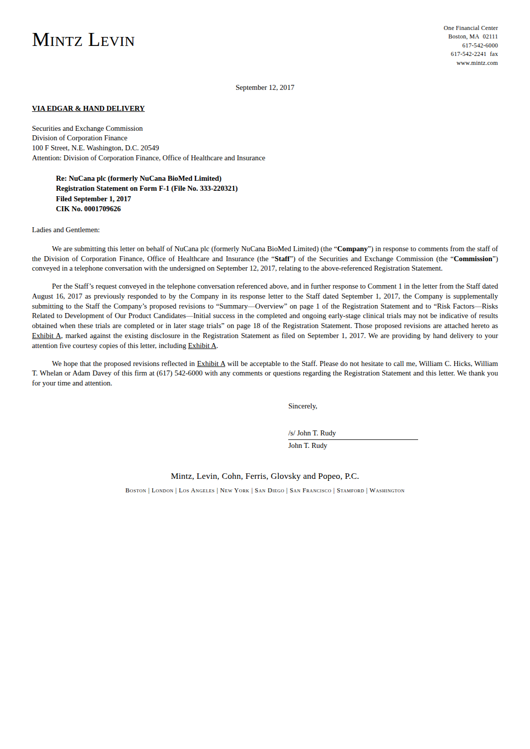Mintz Levin
One Financial Center
Boston, MA 02111
617-542-6000
617-542-2241 fax
www.mintz.com
September 12, 2017
VIA EDGAR & HAND DELIVERY
Securities and Exchange Commission
Division of Corporation Finance
100 F Street, N.E. Washington, D.C. 20549
Attention: Division of Corporation Finance, Office of Healthcare and Insurance
Re: NuCana plc (formerly NuCana BioMed Limited)
Registration Statement on Form F-1 (File No. 333-220321)
Filed September 1, 2017
CIK No. 0001709626
Ladies and Gentlemen:
We are submitting this letter on behalf of NuCana plc (formerly NuCana BioMed Limited) (the “Company”) in response to comments from the staff of the Division of Corporation Finance, Office of Healthcare and Insurance (the “Staff”) of the Securities and Exchange Commission (the “Commission”) conveyed in a telephone conversation with the undersigned on September 12, 2017, relating to the above-referenced Registration Statement.
Per the Staff’s request conveyed in the telephone conversation referenced above, and in further response to Comment 1 in the letter from the Staff dated August 16, 2017 as previously responded to by the Company in its response letter to the Staff dated September 1, 2017, the Company is supplementally submitting to the Staff the Company’s proposed revisions to “Summary—Overview” on page 1 of the Registration Statement and to “Risk Factors—Risks Related to Development of Our Product Candidates—Initial success in the completed and ongoing early-stage clinical trials may not be indicative of results obtained when these trials are completed or in later stage trials” on page 18 of the Registration Statement. Those proposed revisions are attached hereto as Exhibit A, marked against the existing disclosure in the Registration Statement as filed on September 1, 2017. We are providing by hand delivery to your attention five courtesy copies of this letter, including Exhibit A.
We hope that the proposed revisions reflected in Exhibit A will be acceptable to the Staff. Please do not hesitate to call me, William C. Hicks, William T. Whelan or Adam Davey of this firm at (617) 542-6000 with any comments or questions regarding the Registration Statement and this letter. We thank you for your time and attention.
Sincerely,
/s/ John T. Rudy John T. Rudy
Mintz, Levin, Cohn, Ferris, Glovsky and Popeo, P.C.
Boston | London | Los Angeles | New York | San Diego | San Francisco | Stamford | Washington